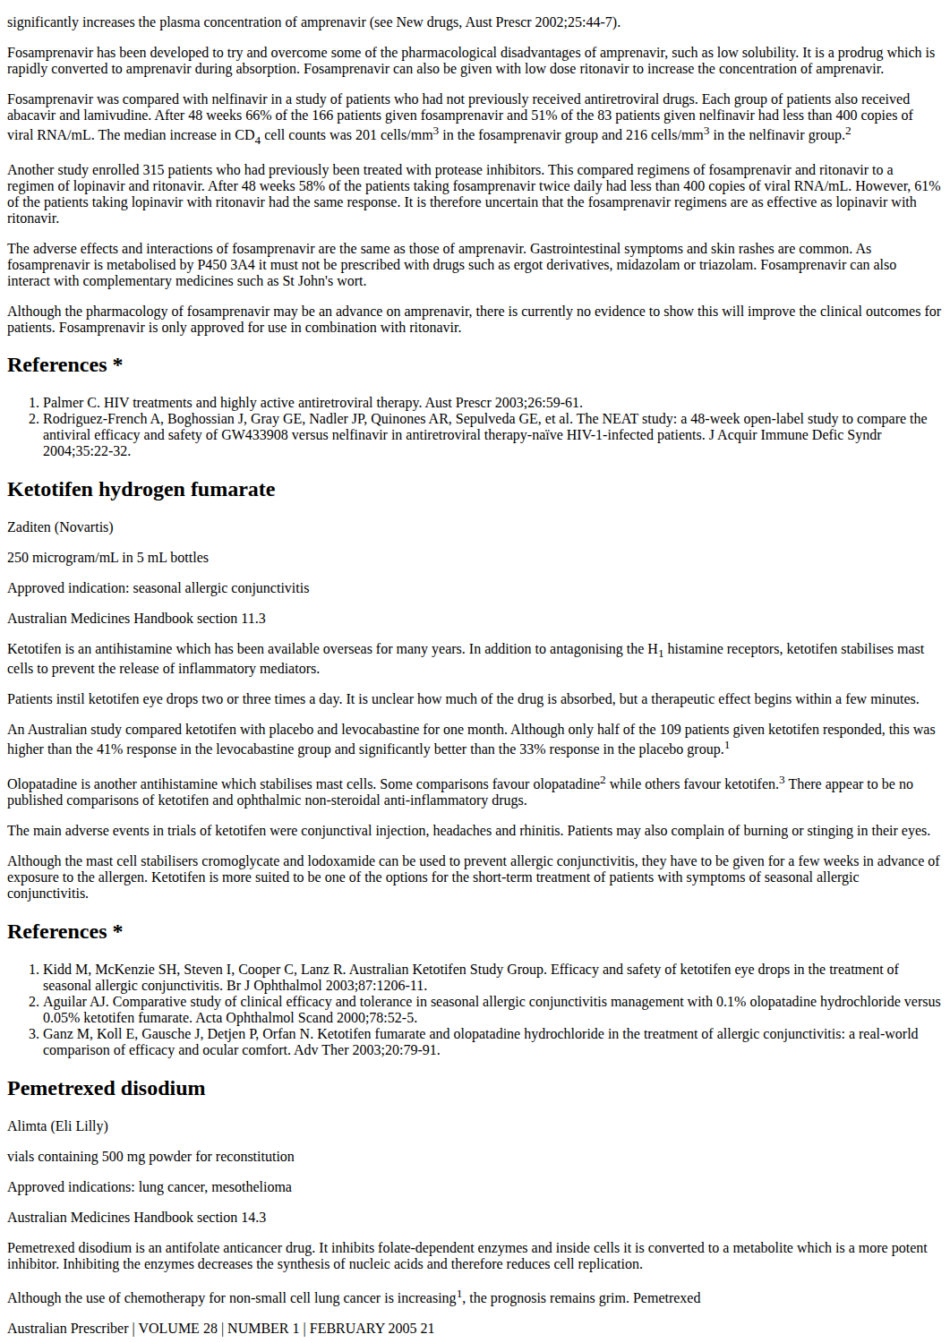significantly increases the plasma concentration of amprenavir (see New drugs, Aust Prescr 2002;25:44-7).
Fosamprenavir has been developed to try and overcome some of the pharmacological disadvantages of amprenavir, such as low solubility. It is a prodrug which is rapidly converted to amprenavir during absorption. Fosamprenavir can also be given with low dose ritonavir to increase the concentration of amprenavir.
Fosamprenavir was compared with nelfinavir in a study of patients who had not previously received antiretroviral drugs. Each group of patients also received abacavir and lamivudine. After 48 weeks 66% of the 166 patients given fosamprenavir and 51% of the 83 patients given nelfinavir had less than 400 copies of viral RNA/mL. The median increase in CD4 cell counts was 201 cells/mm3 in the fosamprenavir group and 216 cells/mm3 in the nelfinavir group.2
Another study enrolled 315 patients who had previously been treated with protease inhibitors. This compared regimens of fosamprenavir and ritonavir to a regimen of lopinavir and ritonavir. After 48 weeks 58% of the patients taking fosamprenavir twice daily had less than 400 copies of viral RNA/mL. However, 61% of the patients taking lopinavir with ritonavir had the same response. It is therefore uncertain that the fosamprenavir regimens are as effective as lopinavir with ritonavir.
The adverse effects and interactions of fosamprenavir are the same as those of amprenavir. Gastrointestinal symptoms and skin rashes are common. As fosamprenavir is metabolised by P450 3A4 it must not be prescribed with drugs such as ergot derivatives, midazolam or triazolam. Fosamprenavir can also interact with complementary medicines such as St John's wort.
Although the pharmacology of fosamprenavir may be an advance on amprenavir, there is currently no evidence to show this will improve the clinical outcomes for patients. Fosamprenavir is only approved for use in combination with ritonavir.
References *
Palmer C. HIV treatments and highly active antiretroviral therapy. Aust Prescr 2003;26:59-61.
Rodriguez-French A, Boghossian J, Gray GE, Nadler JP, Quinones AR, Sepulveda GE, et al. The NEAT study: a 48-week open-label study to compare the antiviral efficacy and safety of GW433908 versus nelfinavir in antiretroviral therapy-naïve HIV-1-infected patients. J Acquir Immune Defic Syndr 2004;35:22-32.
Ketotifen hydrogen fumarate
Zaditen (Novartis)
250 microgram/mL in 5 mL bottles
Approved indication: seasonal allergic conjunctivitis
Australian Medicines Handbook section 11.3
Ketotifen is an antihistamine which has been available overseas for many years. In addition to antagonising the H1 histamine receptors, ketotifen stabilises mast cells to prevent the release of inflammatory mediators.
Patients instil ketotifen eye drops two or three times a day. It is unclear how much of the drug is absorbed, but a therapeutic effect begins within a few minutes.
An Australian study compared ketotifen with placebo and levocabastine for one month. Although only half of the 109 patients given ketotifen responded, this was higher than the 41% response in the levocabastine group and significantly better than the 33% response in the placebo group.1
Olopatadine is another antihistamine which stabilises mast cells. Some comparisons favour olopatadine2 while others favour ketotifen.3 There appear to be no published comparisons of ketotifen and ophthalmic non-steroidal anti-inflammatory drugs.
The main adverse events in trials of ketotifen were conjunctival injection, headaches and rhinitis. Patients may also complain of burning or stinging in their eyes.
Although the mast cell stabilisers cromoglycate and lodoxamide can be used to prevent allergic conjunctivitis, they have to be given for a few weeks in advance of exposure to the allergen. Ketotifen is more suited to be one of the options for the short-term treatment of patients with symptoms of seasonal allergic conjunctivitis.
References *
Kidd M, McKenzie SH, Steven I, Cooper C, Lanz R. Australian Ketotifen Study Group. Efficacy and safety of ketotifen eye drops in the treatment of seasonal allergic conjunctivitis. Br J Ophthalmol 2003;87:1206-11.
Aguilar AJ. Comparative study of clinical efficacy and tolerance in seasonal allergic conjunctivitis management with 0.1% olopatadine hydrochloride versus 0.05% ketotifen fumarate. Acta Ophthalmol Scand 2000;78:52-5.
Ganz M, Koll E, Gausche J, Detjen P, Orfan N. Ketotifen fumarate and olopatadine hydrochloride in the treatment of allergic conjunctivitis: a real-world comparison of efficacy and ocular comfort. Adv Ther 2003;20:79-91.
Pemetrexed disodium
Alimta (Eli Lilly)
vials containing 500 mg powder for reconstitution
Approved indications: lung cancer, mesothelioma
Australian Medicines Handbook section 14.3
Pemetrexed disodium is an antifolate anticancer drug. It inhibits folate-dependent enzymes and inside cells it is converted to a metabolite which is a more potent inhibitor. Inhibiting the enzymes decreases the synthesis of nucleic acids and therefore reduces cell replication.
Although the use of chemotherapy for non-small cell lung cancer is increasing1, the prognosis remains grim. Pemetrexed
Australian Prescriber | VOLUME 28 | NUMBER 1 | FEBRUARY 2005 21